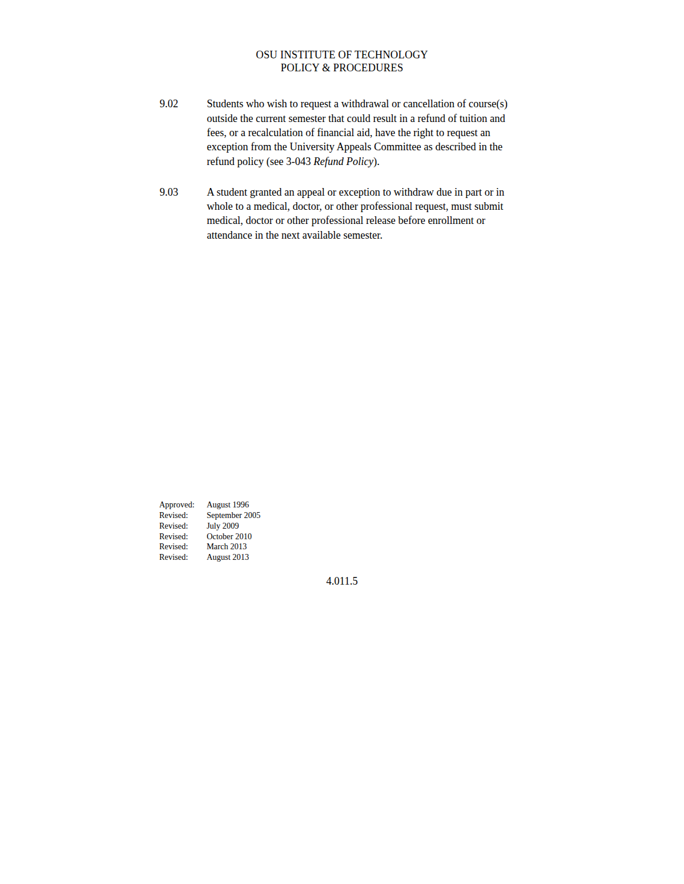OSU INSTITUTE OF TECHNOLOGY
POLICY & PROCEDURES
9.02
Students who wish to request a withdrawal or cancellation of course(s) outside the current semester that could result in a refund of tuition and fees, or a recalculation of financial aid, have the right to request an exception from the University Appeals Committee as described in the refund policy (see 3-043 Refund Policy).
9.03
A student granted an appeal or exception to withdraw due in part or in whole to a medical, doctor, or other professional request, must submit medical, doctor or other professional release before enrollment or attendance in the next available semester.
| Approved: | August 1996 |
| Revised: | September 2005 |
| Revised: | July 2009 |
| Revised: | October 2010 |
| Revised: | March 2013 |
| Revised: | August 2013 |
4.011.5